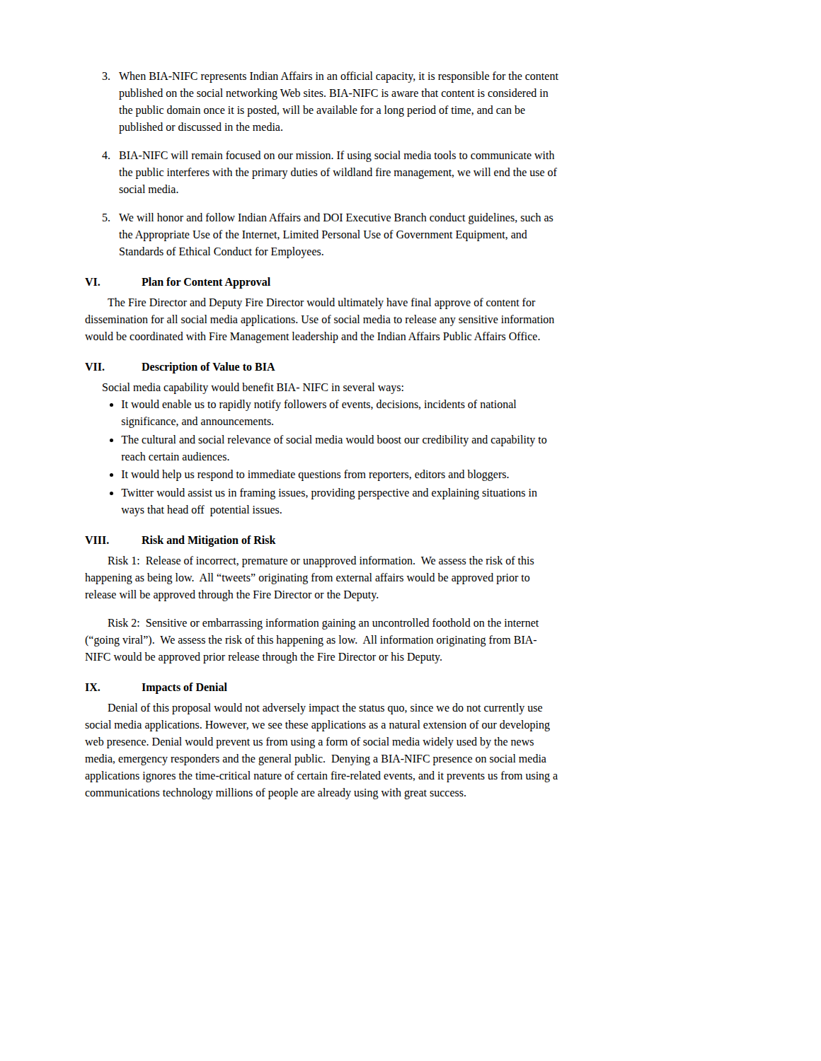When BIA-NIFC represents Indian Affairs in an official capacity, it is responsible for the content published on the social networking Web sites. BIA-NIFC is aware that content is considered in the public domain once it is posted, will be available for a long period of time, and can be published or discussed in the media.
BIA-NIFC will remain focused on our mission. If using social media tools to communicate with the public interferes with the primary duties of wildland fire management, we will end the use of social media.
We will honor and follow Indian Affairs and DOI Executive Branch conduct guidelines, such as the Appropriate Use of the Internet, Limited Personal Use of Government Equipment, and Standards of Ethical Conduct for Employees.
VI. Plan for Content Approval
The Fire Director and Deputy Fire Director would ultimately have final approve of content for dissemination for all social media applications. Use of social media to release any sensitive information would be coordinated with Fire Management leadership and the Indian Affairs Public Affairs Office.
VII. Description of Value to BIA
Social media capability would benefit BIA- NIFC in several ways:
It would enable us to rapidly notify followers of events, decisions, incidents of national significance, and announcements.
The cultural and social relevance of social media would boost our credibility and capability to reach certain audiences.
It would help us respond to immediate questions from reporters, editors and bloggers.
Twitter would assist us in framing issues, providing perspective and explaining situations in ways that head off potential issues.
VIII. Risk and Mitigation of Risk
Risk 1: Release of incorrect, premature or unapproved information. We assess the risk of this happening as being low. All “tweets” originating from external affairs would be approved prior to release will be approved through the Fire Director or the Deputy.
Risk 2: Sensitive or embarrassing information gaining an uncontrolled foothold on the internet (“going viral”). We assess the risk of this happening as low. All information originating from BIA-NIFC would be approved prior release through the Fire Director or his Deputy.
IX. Impacts of Denial
Denial of this proposal would not adversely impact the status quo, since we do not currently use social media applications. However, we see these applications as a natural extension of our developing web presence. Denial would prevent us from using a form of social media widely used by the news media, emergency responders and the general public. Denying a BIA-NIFC presence on social media applications ignores the time-critical nature of certain fire-related events, and it prevents us from using a communications technology millions of people are already using with great success.